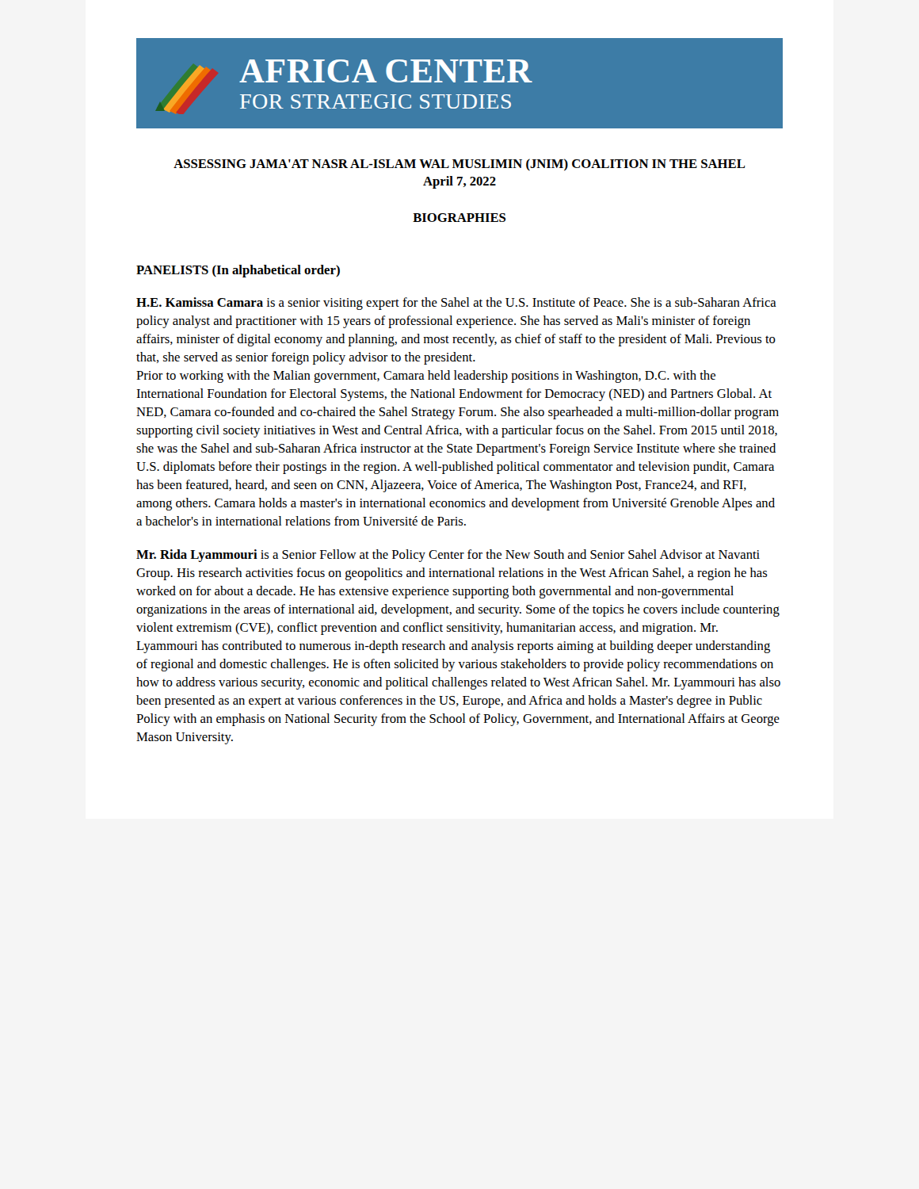AFRICA CENTER
FOR STRATEGIC STUDIES
Assessing Jama'at Nasr al-Islam wal Muslimin (JNIM) Coalition in the Sahel April 7, 2022
Biographies
PANELISTS (In alphabetical order)
H.E. Kamissa Camara is a senior visiting expert for the Sahel at the U.S. Institute of Peace. She is a sub-Saharan Africa policy analyst and practitioner with 15 years of professional experience. She has served as Mali's minister of foreign affairs, minister of digital economy and planning, and most recently, as chief of staff to the president of Mali. Previous to that, she served as senior foreign policy advisor to the president.
Prior to working with the Malian government, Camara held leadership positions in Washington, D.C. with the International Foundation for Electoral Systems, the National Endowment for Democracy (NED) and Partners Global. At NED, Camara co-founded and co-chaired the Sahel Strategy Forum. She also spearheaded a multi-million-dollar program supporting civil society initiatives in West and Central Africa, with a particular focus on the Sahel. From 2015 until 2018, she was the Sahel and sub-Saharan Africa instructor at the State Department's Foreign Service Institute where she trained U.S. diplomats before their postings in the region. A well-published political commentator and television pundit, Camara has been featured, heard, and seen on CNN, Aljazeera, Voice of America, The Washington Post, France24, and RFI, among others. Camara holds a master's in international economics and development from Université Grenoble Alpes and a bachelor's in international relations from Université de Paris.
Mr. Rida Lyammouri is a Senior Fellow at the Policy Center for the New South and Senior Sahel Advisor at Navanti Group. His research activities focus on geopolitics and international relations in the West African Sahel, a region he has worked on for about a decade. He has extensive experience supporting both governmental and non-governmental organizations in the areas of international aid, development, and security. Some of the topics he covers include countering violent extremism (CVE), conflict prevention and conflict sensitivity, humanitarian access, and migration. Mr. Lyammouri has contributed to numerous in-depth research and analysis reports aiming at building deeper understanding of regional and domestic challenges. He is often solicited by various stakeholders to provide policy recommendations on how to address various security, economic and political challenges related to West African Sahel. Mr. Lyammouri has also been presented as an expert at various conferences in the US, Europe, and Africa and holds a Master's degree in Public Policy with an emphasis on National Security from the School of Policy, Government, and International Affairs at George Mason University.